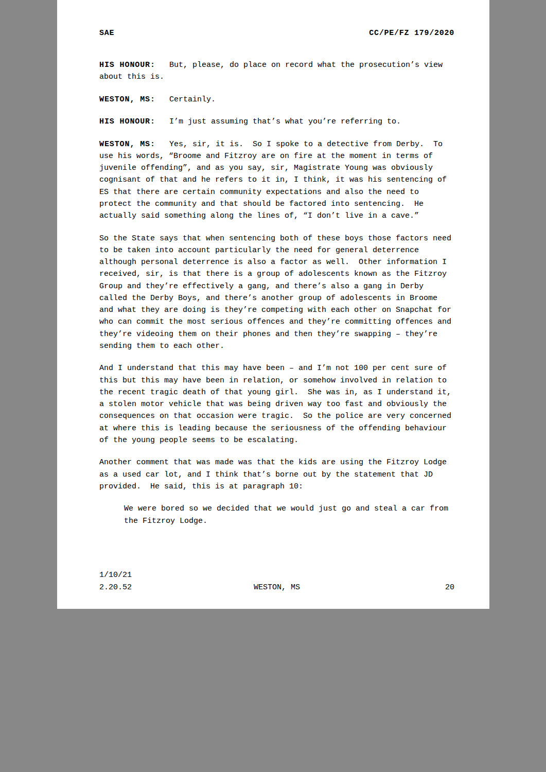SAE CC/PE/FZ 179/2020
HIS HONOUR: But, please, do place on record what the prosecution’s view about this is.
WESTON, MS: Certainly.
HIS HONOUR: I’m just assuming that’s what you’re referring to.
WESTON, MS: Yes, sir, it is. So I spoke to a detective from Derby. To use his words, “Broome and Fitzroy are on fire at the moment in terms of juvenile offending”, and as you say, sir, Magistrate Young was obviously cognisant of that and he refers to it in, I think, it was his sentencing of ES that there are certain community expectations and also the need to protect the community and that should be factored into sentencing. He actually said something along the lines of, “I don’t live in a cave.”
So the State says that when sentencing both of these boys those factors need to be taken into account particularly the need for general deterrence although personal deterrence is also a factor as well. Other information I received, sir, is that there is a group of adolescents known as the Fitzroy Group and they’re effectively a gang, and there’s also a gang in Derby called the Derby Boys, and there’s another group of adolescents in Broome and what they are doing is they’re competing with each other on Snapchat for who can commit the most serious offences and they’re committing offences and they’re videoing them on their phones and then they’re swapping – they’re sending them to each other.
And I understand that this may have been – and I’m not 100 per cent sure of this but this may have been in relation, or somehow involved in relation to the recent tragic death of that young girl. She was in, as I understand it, a stolen motor vehicle that was being driven way too fast and obviously the consequences on that occasion were tragic. So the police are very concerned at where this is leading because the seriousness of the offending behaviour of the young people seems to be escalating.
Another comment that was made was that the kids are using the Fitzroy Lodge as a used car lot, and I think that’s borne out by the statement that JD provided. He said, this is at paragraph 10:
We were bored so we decided that we would just go and steal a car from the Fitzroy Lodge.
1/10/21 2.20.52
WESTON, MS
20